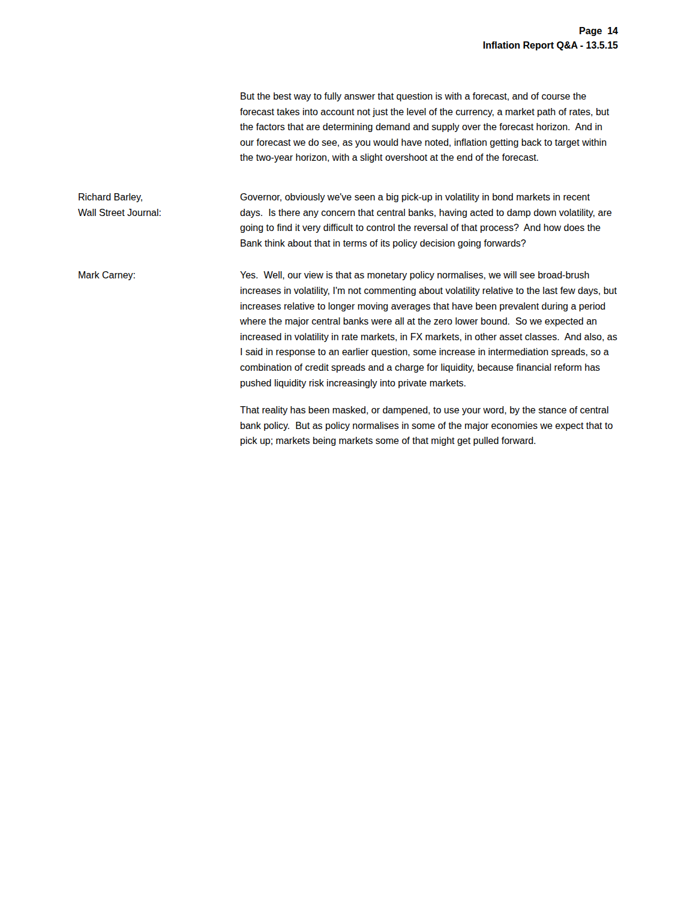Page 14
Inflation Report Q&A - 13.5.15
But the best way to fully answer that question is with a forecast, and of course the forecast takes into account not just the level of the currency, a market path of rates, but the factors that are determining demand and supply over the forecast horizon. And in our forecast we do see, as you would have noted, inflation getting back to target within the two-year horizon, with a slight overshoot at the end of the forecast.
Richard Barley,
Wall Street Journal:
Governor, obviously we've seen a big pick-up in volatility in bond markets in recent days. Is there any concern that central banks, having acted to damp down volatility, are going to find it very difficult to control the reversal of that process? And how does the Bank think about that in terms of its policy decision going forwards?
Mark Carney:
Yes. Well, our view is that as monetary policy normalises, we will see broad-brush increases in volatility, I'm not commenting about volatility relative to the last few days, but increases relative to longer moving averages that have been prevalent during a period where the major central banks were all at the zero lower bound. So we expected an increased in volatility in rate markets, in FX markets, in other asset classes. And also, as I said in response to an earlier question, some increase in intermediation spreads, so a combination of credit spreads and a charge for liquidity, because financial reform has pushed liquidity risk increasingly into private markets.
That reality has been masked, or dampened, to use your word, by the stance of central bank policy. But as policy normalises in some of the major economies we expect that to pick up; markets being markets some of that might get pulled forward.